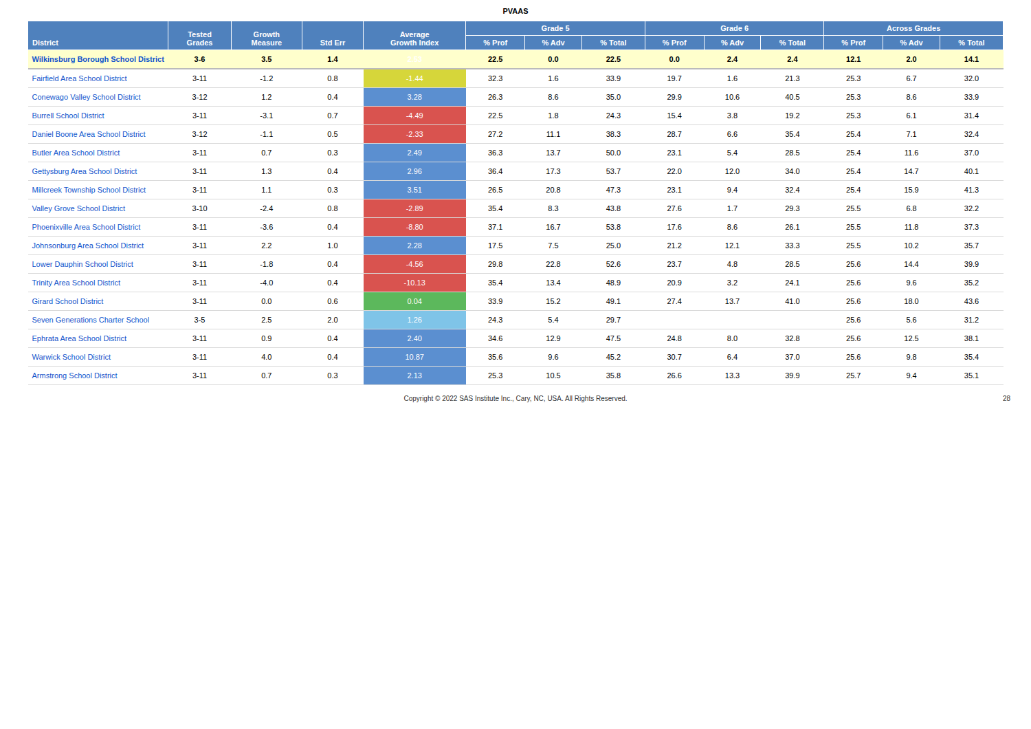PVAAS
| District | Tested Grades | Growth Measure | Std Err | Average Growth Index | Grade 5 | Grade 6 | Across Grades |
| --- | --- | --- | --- | --- | --- | --- | --- |
| % Prof | % Adv | % Total | % Prof | % Adv | % Total | % Prof | % Adv | % Total |
| Wilkinsburg Borough School District | 3-6 | 3.5 | 1.4 | 2.53 | 22.5 | 0.0 | 22.5 | 0.0 | 2.4 | 2.4 | 12.1 | 2.0 | 14.1 |
| Fairfield Area School District | 3-11 | -1.2 | 0.8 | -1.44 | 32.3 | 1.6 | 33.9 | 19.7 | 1.6 | 21.3 | 25.3 | 6.7 | 32.0 |
| Conewago Valley School District | 3-12 | 1.2 | 0.4 | 3.28 | 26.3 | 8.6 | 35.0 | 29.9 | 10.6 | 40.5 | 25.3 | 8.6 | 33.9 |
| Burrell School District | 3-11 | -3.1 | 0.7 | -4.49 | 22.5 | 1.8 | 24.3 | 15.4 | 3.8 | 19.2 | 25.3 | 6.1 | 31.4 |
| Daniel Boone Area School District | 3-12 | -1.1 | 0.5 | -2.33 | 27.2 | 11.1 | 38.3 | 28.7 | 6.6 | 35.4 | 25.4 | 7.1 | 32.4 |
| Butler Area School District | 3-11 | 0.7 | 0.3 | 2.49 | 36.3 | 13.7 | 50.0 | 23.1 | 5.4 | 28.5 | 25.4 | 11.6 | 37.0 |
| Gettysburg Area School District | 3-11 | 1.3 | 0.4 | 2.96 | 36.4 | 17.3 | 53.7 | 22.0 | 12.0 | 34.0 | 25.4 | 14.7 | 40.1 |
| Millcreek Township School District | 3-11 | 1.1 | 0.3 | 3.51 | 26.5 | 20.8 | 47.3 | 23.1 | 9.4 | 32.4 | 25.4 | 15.9 | 41.3 |
| Valley Grove School District | 3-10 | -2.4 | 0.8 | -2.89 | 35.4 | 8.3 | 43.8 | 27.6 | 1.7 | 29.3 | 25.5 | 6.8 | 32.2 |
| Phoenixville Area School District | 3-11 | -3.6 | 0.4 | -8.80 | 37.1 | 16.7 | 53.8 | 17.6 | 8.6 | 26.1 | 25.5 | 11.8 | 37.3 |
| Johnsonburg Area School District | 3-11 | 2.2 | 1.0 | 2.28 | 17.5 | 7.5 | 25.0 | 21.2 | 12.1 | 33.3 | 25.5 | 10.2 | 35.7 |
| Lower Dauphin School District | 3-11 | -1.8 | 0.4 | -4.56 | 29.8 | 22.8 | 52.6 | 23.7 | 4.8 | 28.5 | 25.6 | 14.4 | 39.9 |
| Trinity Area School District | 3-11 | -4.0 | 0.4 | -10.13 | 35.4 | 13.4 | 48.9 | 20.9 | 3.2 | 24.1 | 25.6 | 9.6 | 35.2 |
| Girard School District | 3-11 | 0.0 | 0.6 | 0.04 | 33.9 | 15.2 | 49.1 | 27.4 | 13.7 | 41.0 | 25.6 | 18.0 | 43.6 |
| Seven Generations Charter School | 3-5 | 2.5 | 2.0 | 1.26 | 24.3 | 5.4 | 29.7 | | | | 25.6 | 5.6 | 31.2 |
| Ephrata Area School District | 3-11 | 0.9 | 0.4 | 2.40 | 34.6 | 12.9 | 47.5 | 24.8 | 8.0 | 32.8 | 25.6 | 12.5 | 38.1 |
| Warwick School District | 3-11 | 4.0 | 0.4 | 10.87 | 35.6 | 9.6 | 45.2 | 30.7 | 6.4 | 37.0 | 25.6 | 9.8 | 35.4 |
| Armstrong School District | 3-11 | 0.7 | 0.3 | 2.13 | 25.3 | 10.5 | 35.8 | 26.6 | 13.3 | 39.9 | 25.7 | 9.4 | 35.1 |
Copyright © 2022 SAS Institute Inc., Cary, NC, USA. All Rights Reserved. 28